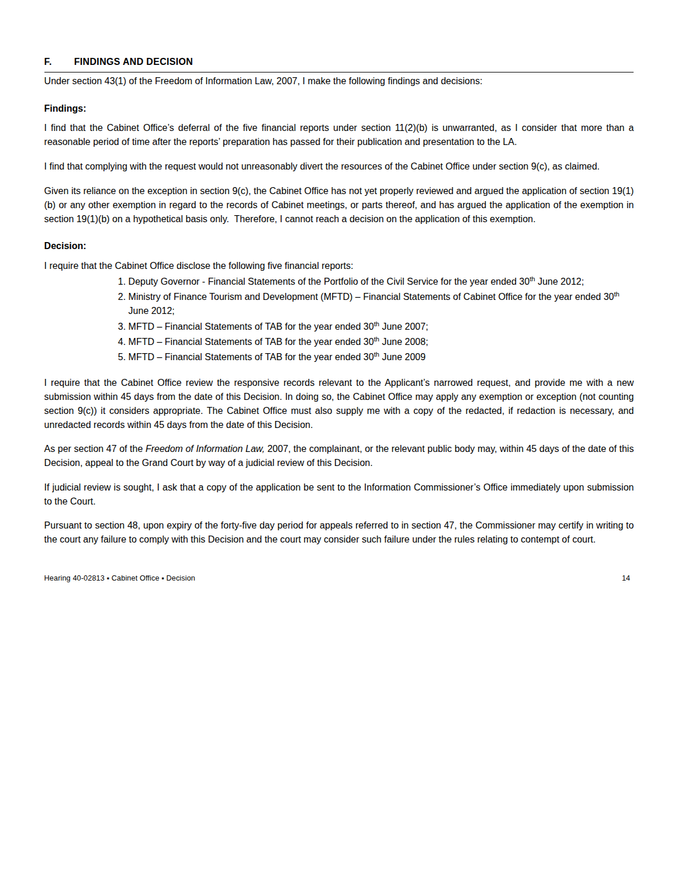F. FINDINGS AND DECISION
Under section 43(1) of the Freedom of Information Law, 2007, I make the following findings and decisions:
Findings:
I find that the Cabinet Office’s deferral of the five financial reports under section 11(2)(b) is unwarranted, as I consider that more than a reasonable period of time after the reports’ preparation has passed for their publication and presentation to the LA.
I find that complying with the request would not unreasonably divert the resources of the Cabinet Office under section 9(c), as claimed.
Given its reliance on the exception in section 9(c), the Cabinet Office has not yet properly reviewed and argued the application of section 19(1)(b) or any other exemption in regard to the records of Cabinet meetings, or parts thereof, and has argued the application of the exemption in section 19(1)(b) on a hypothetical basis only. Therefore, I cannot reach a decision on the application of this exemption.
Decision:
I require that the Cabinet Office disclose the following five financial reports:
Deputy Governor - Financial Statements of the Portfolio of the Civil Service for the year ended 30th June 2012;
Ministry of Finance Tourism and Development (MFTD) – Financial Statements of Cabinet Office for the year ended 30th June 2012;
MFTD – Financial Statements of TAB for the year ended 30th June 2007;
MFTD – Financial Statements of TAB for the year ended 30th June 2008;
MFTD – Financial Statements of TAB for the year ended 30th June 2009
I require that the Cabinet Office review the responsive records relevant to the Applicant’s narrowed request, and provide me with a new submission within 45 days from the date of this Decision. In doing so, the Cabinet Office may apply any exemption or exception (not counting section 9(c)) it considers appropriate. The Cabinet Office must also supply me with a copy of the redacted, if redaction is necessary, and unredacted records within 45 days from the date of this Decision.
As per section 47 of the Freedom of Information Law, 2007, the complainant, or the relevant public body may, within 45 days of the date of this Decision, appeal to the Grand Court by way of a judicial review of this Decision.
If judicial review is sought, I ask that a copy of the application be sent to the Information Commissioner’s Office immediately upon submission to the Court.
Pursuant to section 48, upon expiry of the forty-five day period for appeals referred to in section 47, the Commissioner may certify in writing to the court any failure to comply with this Decision and the court may consider such failure under the rules relating to contempt of court.
Hearing 40-02813 ▪ Cabinet Office ▪ Decision 14